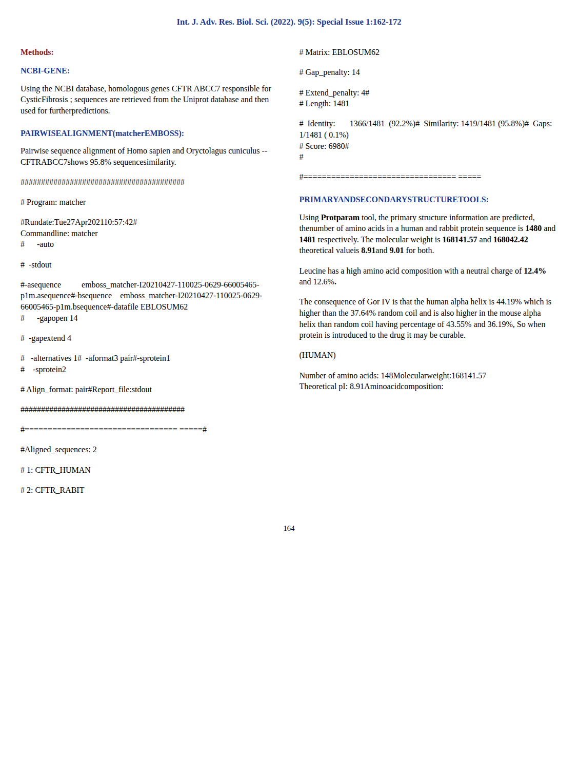Int. J. Adv. Res. Biol. Sci. (2022). 9(5): Special Issue 1:162-172
Methods:
NCBI-GENE:
Using the NCBI database, homologous genes CFTR ABCC7 responsible for CysticFibrosis ; sequences are retrieved from the Uniprot database and then used for furtherpredictions.
PAIRWISEALIGNMENT(matcherEMBOSS):
Pairwise sequence alignment of Homo sapien and Oryctolagus cuniculus -- CFTRABCC7shows 95.8% sequencesimilarity.
########################################
# Program: matcher
#Rundate:Tue27Apr202110:57:42# Commandline: matcher # -auto
# -stdout
#-asequence emboss_matcher-I20210427-110025-0629-66005465-p1m.asequence#-bsequence emboss_matcher-I20210427-110025-0629-66005465-p1m.bsequence#-datafile EBLOSUM62 # -gapopen 14
# -gapextend 4
# -alternatives 1# -aformat3 pair#-sprotein1 # -sprotein2
# Align_format: pair#Report_file:stdout
########################################
#================================= =====#
#Aligned_sequences: 2
# 1: CFTR_HUMAN
# 2: CFTR_RABIT
# Matrix: EBLOSUM62
# Gap_penalty: 14
# Extend_penalty: 4# # Length: 1481
# Identity: 1366/1481 (92.2%)# Similarity: 1419/1481 (95.8%)# Gaps: 1/1481 ( 0.1%) # Score: 6980# #
#================================= =====
PRIMARYANDSECONDARYSTRUCTURETOOLS:
Using Protparam tool, the primary structure information are predicted, thenumber of amino acids in a human and rabbit protein sequence is 1480 and 1481 respectively. The molecular weight is 168141.57 and 168042.42 theoretical valueis 8.91and 9.01 for both.
Leucine has a high amino acid composition with a neutral charge of 12.4% and 12.6%.
The consequence of Gor IV is that the human alpha helix is 44.19% which is higher than the 37.64% random coil and is also higher in the mouse alpha helix than random coil having percentage of 43.55% and 36.19%, So when protein is introduced to the drug it may be curable.
(HUMAN)
Number of amino acids: 148Molecularweight:168141.57
Theoretical pI: 8.91Aminoacidcomposition:
164